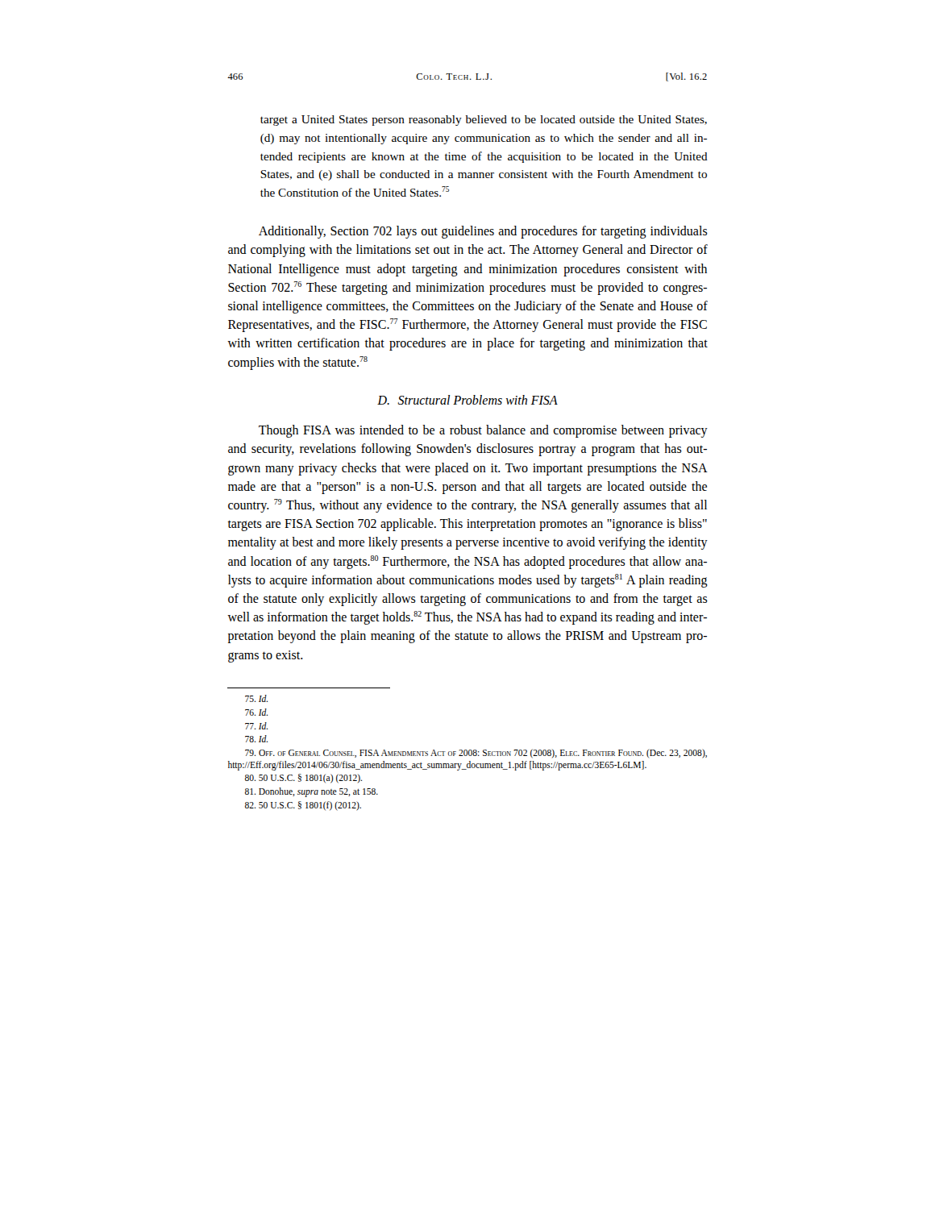466 Colo. Tech. L.J. [Vol. 16.2
target a United States person reasonably believed to be located outside the United States, (d) may not intentionally acquire any communication as to which the sender and all intended recipients are known at the time of the acquisition to be located in the United States, and (e) shall be conducted in a manner consistent with the Fourth Amendment to the Constitution of the United States.75
Additionally, Section 702 lays out guidelines and procedures for targeting individuals and complying with the limitations set out in the act. The Attorney General and Director of National Intelligence must adopt targeting and minimization procedures consistent with Section 702.76 These targeting and minimization procedures must be provided to congressional intelligence committees, the Committees on the Judiciary of the Senate and House of Representatives, and the FISC.77 Furthermore, the Attorney General must provide the FISC with written certification that procedures are in place for targeting and minimization that complies with the statute.78
D. Structural Problems with FISA
Though FISA was intended to be a robust balance and compromise between privacy and security, revelations following Snowden's disclosures portray a program that has outgrown many privacy checks that were placed on it. Two important presumptions the NSA made are that a "person" is a non-U.S. person and that all targets are located outside the country. 79 Thus, without any evidence to the contrary, the NSA generally assumes that all targets are FISA Section 702 applicable. This interpretation promotes an "ignorance is bliss" mentality at best and more likely presents a perverse incentive to avoid verifying the identity and location of any targets.80 Furthermore, the NSA has adopted procedures that allow analysts to acquire information about communications modes used by targets81 A plain reading of the statute only explicitly allows targeting of communications to and from the target as well as information the target holds.82 Thus, the NSA has had to expand its reading and interpretation beyond the plain meaning of the statute to allows the PRISM and Upstream programs to exist.
Id.
Id.
Id.
Id.
Off. of General Counsel, FISA Amendments Act of 2008: Section 702 (2008), Elec. Frontier Found. (Dec. 23, 2008), http://Eff.org/files/2014/06/30/fisa_amendments_act_summary_document_1.pdf [https://perma.cc/3E65-L6LM].
50 U.S.C. § 1801(a) (2012).
Donohue, supra note 52, at 158.
50 U.S.C. § 1801(f) (2012).